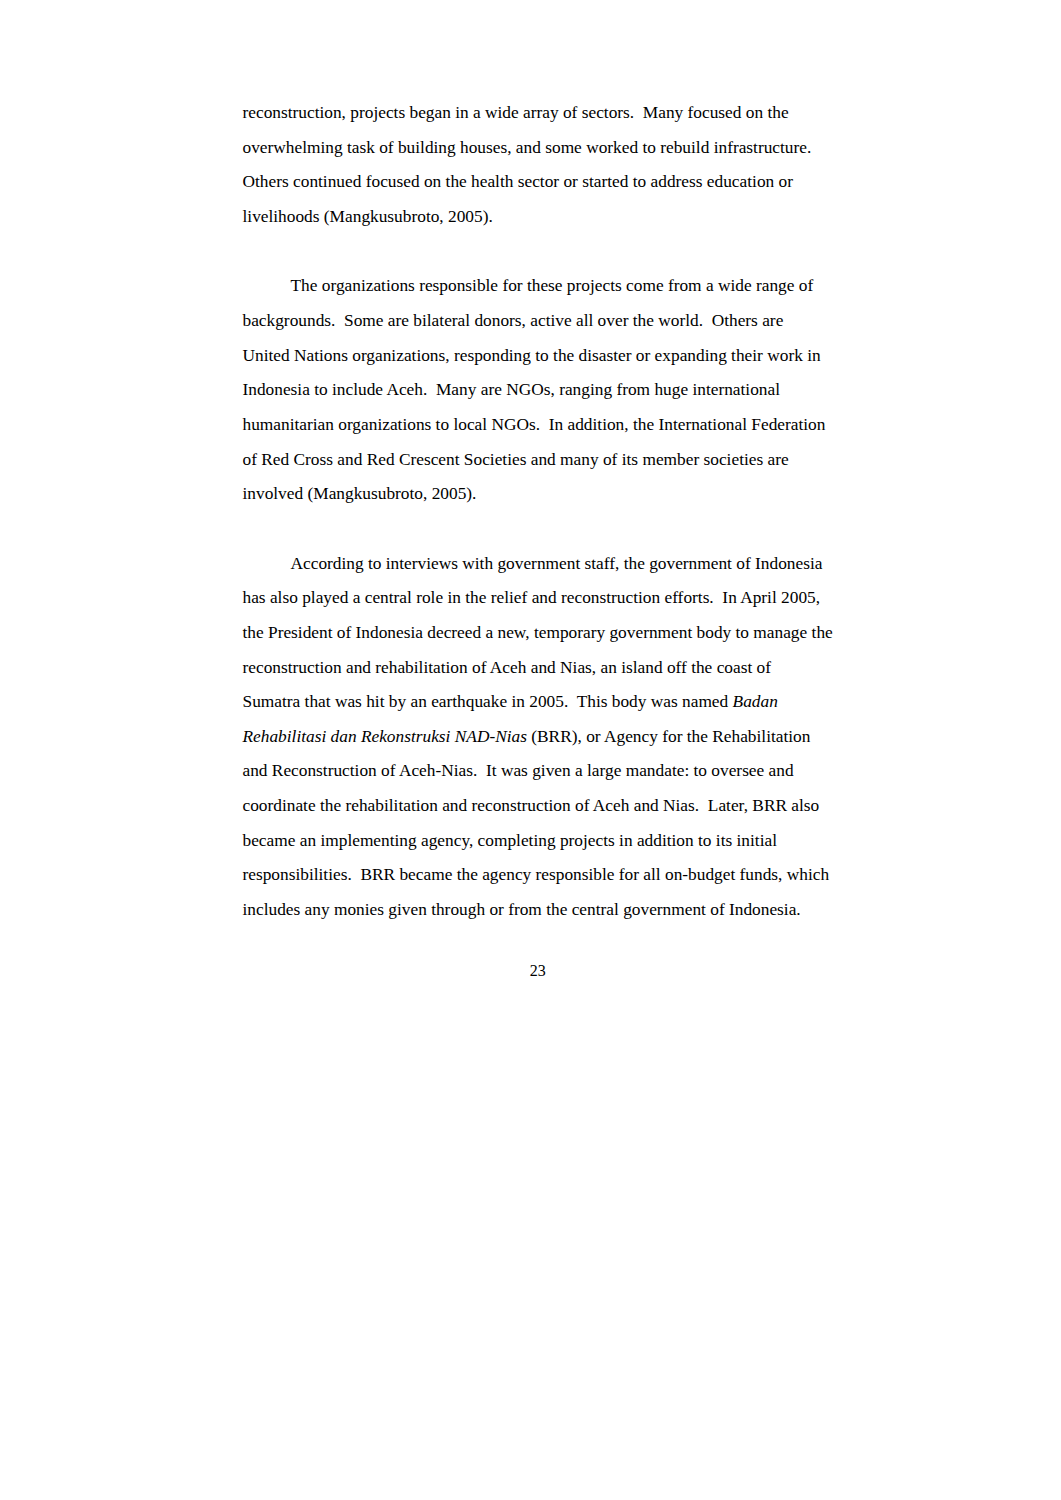reconstruction, projects began in a wide array of sectors. Many focused on the overwhelming task of building houses, and some worked to rebuild infrastructure. Others continued focused on the health sector or started to address education or livelihoods (Mangkusubroto, 2005).
The organizations responsible for these projects come from a wide range of backgrounds. Some are bilateral donors, active all over the world. Others are United Nations organizations, responding to the disaster or expanding their work in Indonesia to include Aceh. Many are NGOs, ranging from huge international humanitarian organizations to local NGOs. In addition, the International Federation of Red Cross and Red Crescent Societies and many of its member societies are involved (Mangkusubroto, 2005).
According to interviews with government staff, the government of Indonesia has also played a central role in the relief and reconstruction efforts. In April 2005, the President of Indonesia decreed a new, temporary government body to manage the reconstruction and rehabilitation of Aceh and Nias, an island off the coast of Sumatra that was hit by an earthquake in 2005. This body was named Badan Rehabilitasi dan Rekonstruksi NAD-Nias (BRR), or Agency for the Rehabilitation and Reconstruction of Aceh-Nias. It was given a large mandate: to oversee and coordinate the rehabilitation and reconstruction of Aceh and Nias. Later, BRR also became an implementing agency, completing projects in addition to its initial responsibilities. BRR became the agency responsible for all on-budget funds, which includes any monies given through or from the central government of Indonesia.
23